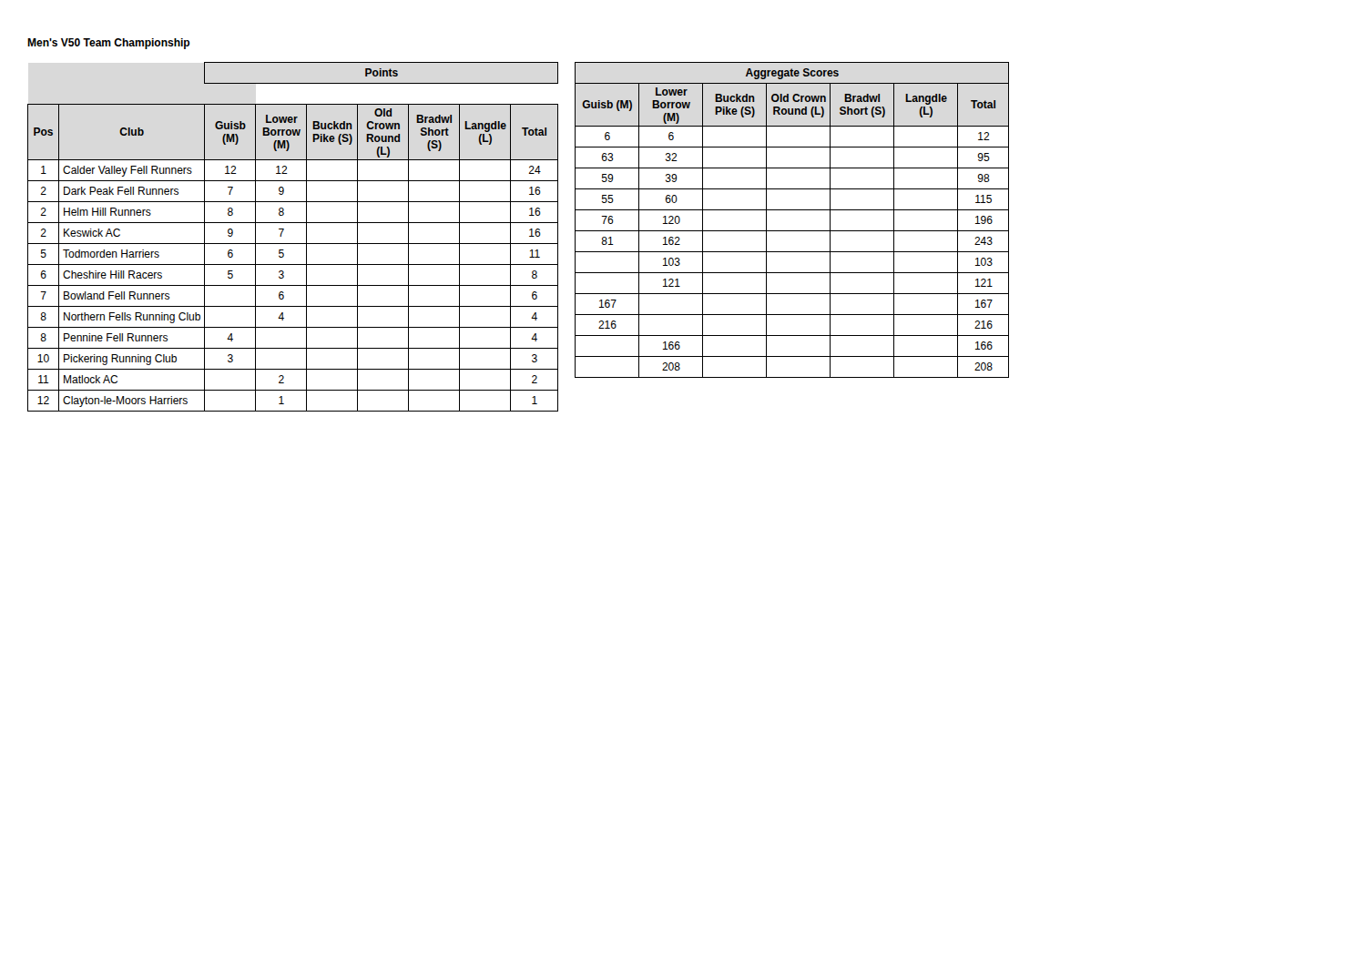Men's V50 Team Championship
| | | Points |
| --- | --- | --- |
| Pos | Club | Guisb (M) | Lower Borrow (M) | Buckdn Pike (S) | Old Crown Round (L) | Bradwl Short (S) | Langdle (L) | Total |
| 1 | Calder Valley Fell Runners | 12 | 12 | | | | | 24 |
| 2 | Dark Peak Fell Runners | 7 | 9 | | | | | 16 |
| 2 | Helm Hill Runners | 8 | 8 | | | | | 16 |
| 2 | Keswick AC | 9 | 7 | | | | | 16 |
| 5 | Todmorden Harriers | 6 | 5 | | | | | 11 |
| 6 | Cheshire Hill Racers | 5 | 3 | | | | | 8 |
| 7 | Bowland Fell Runners | | 6 | | | | | 6 |
| 8 | Northern Fells Running Club | | 4 | | | | | 4 |
| 8 | Pennine Fell Runners | 4 | | | | | | 4 |
| 10 | Pickering Running Club | 3 | | | | | | 3 |
| 11 | Matlock AC | | 2 | | | | | 2 |
| 12 | Clayton-le-Moors Harriers | | 1 | | | | | 1 |
| Aggregate Scores |
| --- |
| Guisb (M) | Lower Borrow (M) | Buckdn Pike (S) | Old Crown Round (L) | Bradwl Short (S) | Langdle (L) | Total |
| 6 | 6 | | | | | 12 |
| 63 | 32 | | | | | 95 |
| 59 | 39 | | | | | 98 |
| 55 | 60 | | | | | 115 |
| 76 | 120 | | | | | 196 |
| 81 | 162 | | | | | 243 |
| | 103 | | | | | 103 |
| | 121 | | | | | 121 |
| 167 | | | | | | 167 |
| 216 | | | | | | 216 |
| | 166 | | | | | 166 |
| | 208 | | | | | 208 |